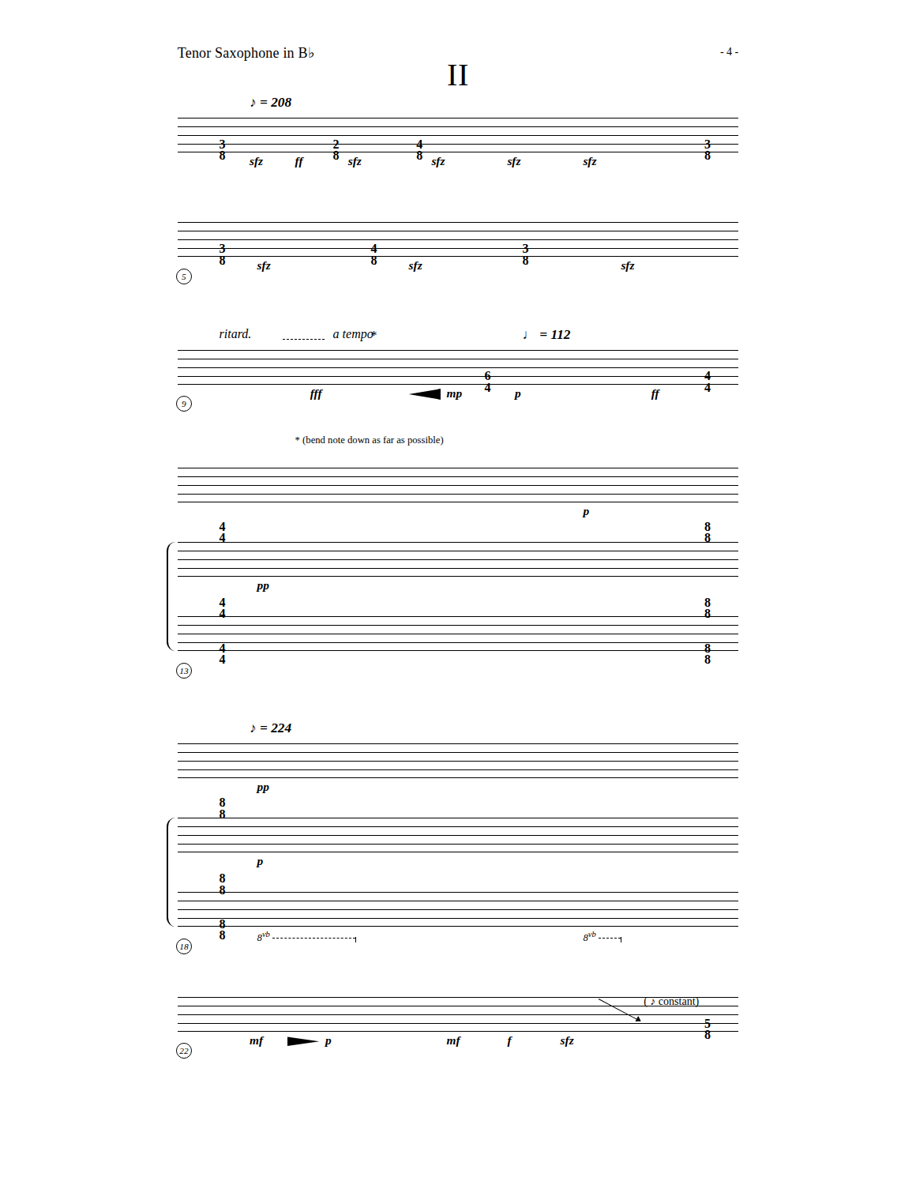Tenor Saxophone in B♭
II
- 4 -
♪ = 208
sfz ff sfz sfz sfz sfz
38 28 48 38
5 sfz sfz sfz
38 48 38
ritard. a tempo * ♩ = 112
9 fff mp p ff
64 44
* (bend note down as far as possible)
p
pp
13
44 44 44 88 88 88
♪ = 224
pp
p
18 8vb 8vb
88 88 88
22 mf p mf f sfz
( ♪ constant) 58
End of page 4.